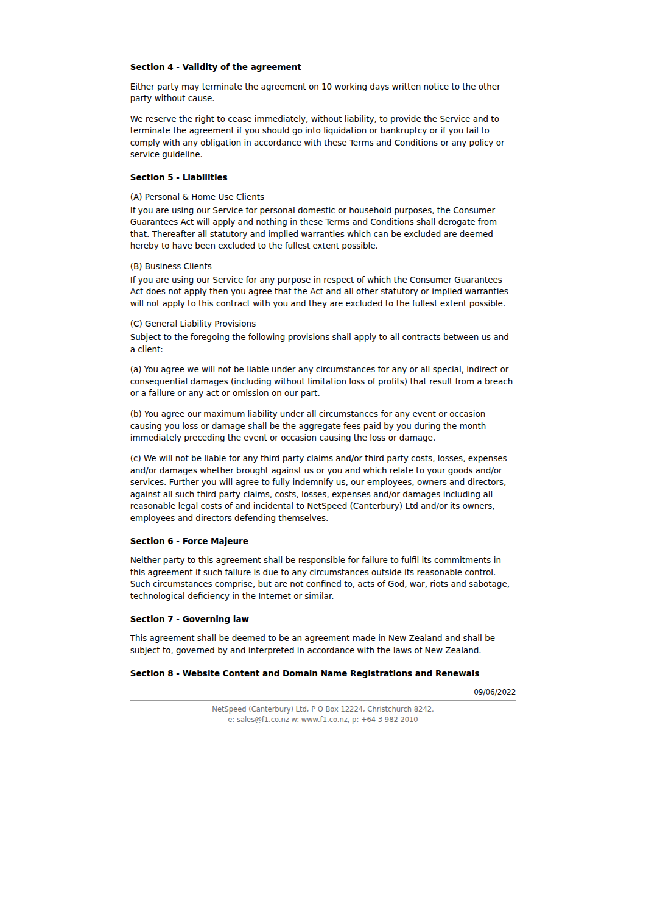Section 4 - Validity of the agreement
Either party may terminate the agreement on 10 working days written notice to the other party without cause.
We reserve the right to cease immediately, without liability, to provide the Service and to terminate the agreement if you should go into liquidation or bankruptcy or if you fail to comply with any obligation in accordance with these Terms and Conditions or any policy or service guideline.
Section 5 - Liabilities
(A) Personal & Home Use Clients
If you are using our Service for personal domestic or household purposes, the Consumer Guarantees Act will apply and nothing in these Terms and Conditions shall derogate from that. Thereafter all statutory and implied warranties which can be excluded are deemed hereby to have been excluded to the fullest extent possible.
(B) Business Clients
If you are using our Service for any purpose in respect of which the Consumer Guarantees Act does not apply then you agree that the Act and all other statutory or implied warranties will not apply to this contract with you and they are excluded to the fullest extent possible.
(C) General Liability Provisions
Subject to the foregoing the following provisions shall apply to all contracts between us and a client:
(a) You agree we will not be liable under any circumstances for any or all special, indirect or consequential damages (including without limitation loss of profits) that result from a breach or a failure or any act or omission on our part.
(b) You agree our maximum liability under all circumstances for any event or occasion causing you loss or damage shall be the aggregate fees paid by you during the month immediately preceding the event or occasion causing the loss or damage.
(c) We will not be liable for any third party claims and/or third party costs, losses, expenses and/or damages whether brought against us or you and which relate to your goods and/or services. Further you will agree to fully indemnify us, our employees, owners and directors, against all such third party claims, costs, losses, expenses and/or damages including all reasonable legal costs of and incidental to NetSpeed (Canterbury) Ltd and/or its owners, employees and directors defending themselves.
Section 6 - Force Majeure
Neither party to this agreement shall be responsible for failure to fulfil its commitments in this agreement if such failure is due to any circumstances outside its reasonable control. Such circumstances comprise, but are not confined to, acts of God, war, riots and sabotage, technological deficiency in the Internet or similar.
Section 7 - Governing law
This agreement shall be deemed to be an agreement made in New Zealand and shall be subject to, governed by and interpreted in accordance with the laws of New Zealand.
Section 8 - Website Content and Domain Name Registrations and Renewals
09/06/2022
NetSpeed (Canterbury) Ltd, P O Box 12224, Christchurch 8242. e: sales@f1.co.nz w: www.f1.co.nz, p: +64 3 982 2010